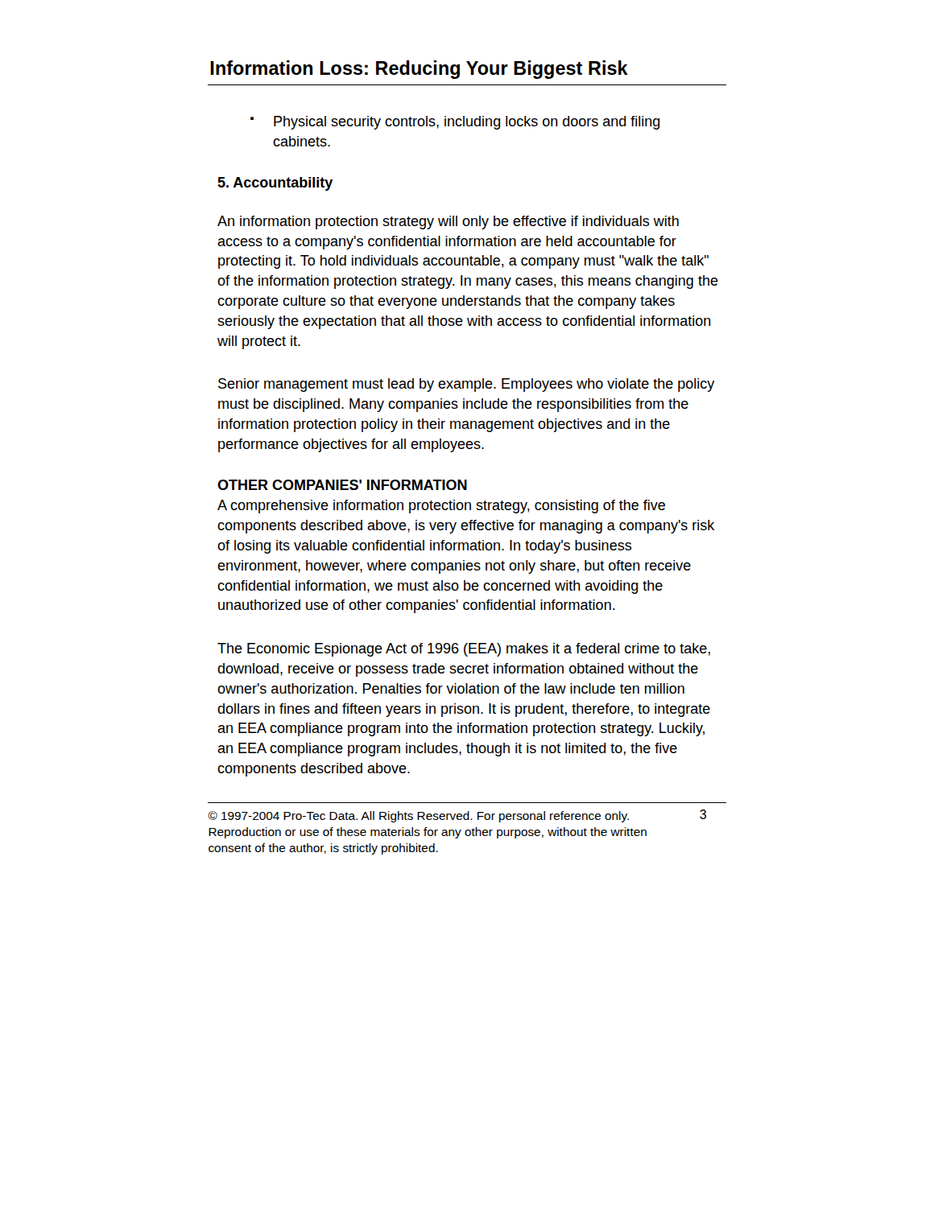Information Loss: Reducing Your Biggest Risk
Physical security controls, including locks on doors and filing cabinets.
5. Accountability
An information protection strategy will only be effective if individuals with access to a company's confidential information are held accountable for protecting it. To hold individuals accountable, a company must "walk the talk" of the information protection strategy. In many cases, this means changing the corporate culture so that everyone understands that the company takes seriously the expectation that all those with access to confidential information will protect it.
Senior management must lead by example. Employees who violate the policy must be disciplined. Many companies include the responsibilities from the information protection policy in their management objectives and in the performance objectives for all employees.
OTHER COMPANIES' INFORMATION
A comprehensive information protection strategy, consisting of the five components described above, is very effective for managing a company's risk of losing its valuable confidential information. In today's business environment, however, where companies not only share, but often receive confidential information, we must also be concerned with avoiding the unauthorized use of other companies' confidential information.
The Economic Espionage Act of 1996 (EEA) makes it a federal crime to take, download, receive or possess trade secret information obtained without the owner's authorization. Penalties for violation of the law include ten million dollars in fines and fifteen years in prison. It is prudent, therefore, to integrate an EEA compliance program into the information protection strategy. Luckily, an EEA compliance program includes, though it is not limited to, the five components described above.
© 1997-2004 Pro-Tec Data. All Rights Reserved. For personal reference only. Reproduction or use of these materials for any other purpose, without the written consent of the author, is strictly prohibited.
3